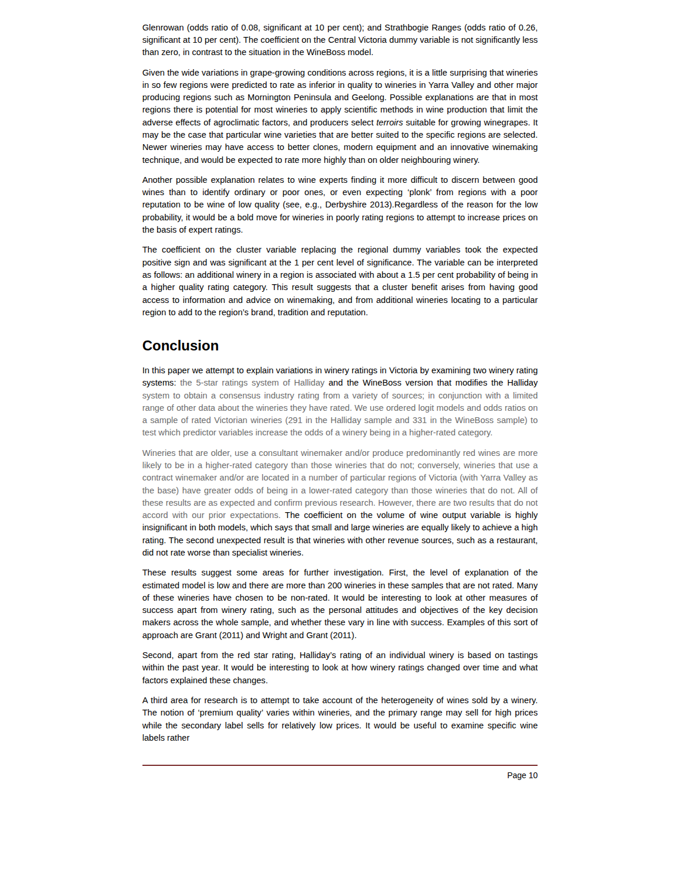Glenrowan (odds ratio of 0.08, significant at 10 per cent); and Strathbogie Ranges (odds ratio of 0.26, significant at 10 per cent). The coefficient on the Central Victoria dummy variable is not significantly less than zero, in contrast to the situation in the WineBoss model.
Given the wide variations in grape-growing conditions across regions, it is a little surprising that wineries in so few regions were predicted to rate as inferior in quality to wineries in Yarra Valley and other major producing regions such as Mornington Peninsula and Geelong. Possible explanations are that in most regions there is potential for most wineries to apply scientific methods in wine production that limit the adverse effects of agroclimatic factors, and producers select terroirs suitable for growing winegrapes. It may be the case that particular wine varieties that are better suited to the specific regions are selected. Newer wineries may have access to better clones, modern equipment and an innovative winemaking technique, and would be expected to rate more highly than on older neighbouring winery.
Another possible explanation relates to wine experts finding it more difficult to discern between good wines than to identify ordinary or poor ones, or even expecting ‘plonk’ from regions with a poor reputation to be wine of low quality (see, e.g., Derbyshire 2013).Regardless of the reason for the low probability, it would be a bold move for wineries in poorly rating regions to attempt to increase prices on the basis of expert ratings.
The coefficient on the cluster variable replacing the regional dummy variables took the expected positive sign and was significant at the 1 per cent level of significance. The variable can be interpreted as follows: an additional winery in a region is associated with about a 1.5 per cent probability of being in a higher quality rating category. This result suggests that a cluster benefit arises from having good access to information and advice on winemaking, and from additional wineries locating to a particular region to add to the region’s brand, tradition and reputation.
Conclusion
In this paper we attempt to explain variations in winery ratings in Victoria by examining two winery rating systems: the 5-star ratings system of Halliday and the WineBoss version that modifies the Halliday system to obtain a consensus industry rating from a variety of sources; in conjunction with a limited range of other data about the wineries they have rated. We use ordered logit models and odds ratios on a sample of rated Victorian wineries (291 in the Halliday sample and 331 in the WineBoss sample) to test which predictor variables increase the odds of a winery being in a higher-rated category.
Wineries that are older, use a consultant winemaker and/or produce predominantly red wines are more likely to be in a higher-rated category than those wineries that do not; conversely, wineries that use a contract winemaker and/or are located in a number of particular regions of Victoria (with Yarra Valley as the base) have greater odds of being in a lower-rated category than those wineries that do not. All of these results are as expected and confirm previous research. However, there are two results that do not accord with our prior expectations. The coefficient on the volume of wine output variable is highly insignificant in both models, which says that small and large wineries are equally likely to achieve a high rating. The second unexpected result is that wineries with other revenue sources, such as a restaurant, did not rate worse than specialist wineries.
These results suggest some areas for further investigation. First, the level of explanation of the estimated model is low and there are more than 200 wineries in these samples that are not rated. Many of these wineries have chosen to be non-rated. It would be interesting to look at other measures of success apart from winery rating, such as the personal attitudes and objectives of the key decision makers across the whole sample, and whether these vary in line with success. Examples of this sort of approach are Grant (2011) and Wright and Grant (2011).
Second, apart from the red star rating, Halliday’s rating of an individual winery is based on tastings within the past year. It would be interesting to look at how winery ratings changed over time and what factors explained these changes.
A third area for research is to attempt to take account of the heterogeneity of wines sold by a winery. The notion of ‘premium quality’ varies within wineries, and the primary range may sell for high prices while the secondary label sells for relatively low prices. It would be useful to examine specific wine labels rather
Page 10